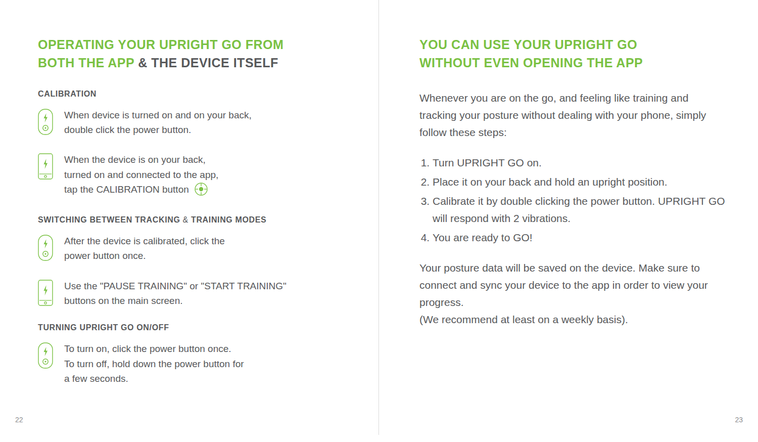Operating your Upright Go from
both the app & the device itself
Calibration
When device is turned on and on your back,
double click the power button.
When the device is on your back,
turned on and connected to the app,
tap the CALIBRATION button
Switching between tracking & training modes
After the device is calibrated, click the
power button once.
Use the "PAUSE TRAINING" or "START TRAINING"
buttons on the main screen.
Turning Upright Go on/off
To turn on, click the power button once.
To turn off, hold down the power button for
a few seconds.
22
You can use your Upright Go
without even opening the app
Whenever you are on the go, and feeling like training and tracking your posture without dealing with your phone, simply follow these steps:
Turn UPRIGHT GO on.
Place it on your back and hold an upright position.
Calibrate it by double clicking the power button. UPRIGHT GO will respond with 2 vibrations.
You are ready to GO!
Your posture data will be saved on the device. Make sure to connect and sync your device to the app in order to view your progress.
(We recommend at least on a weekly basis).
23